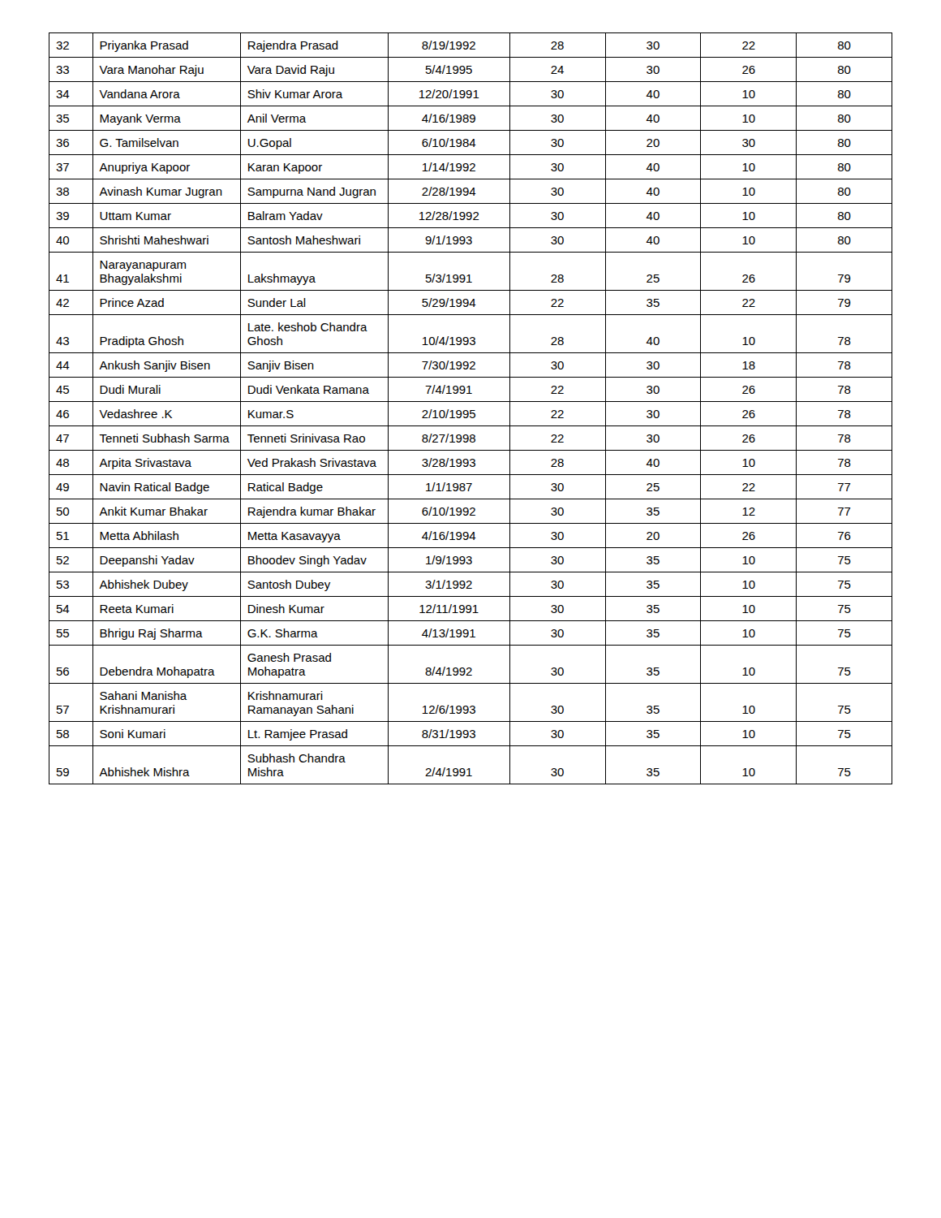| 32 | Priyanka Prasad | Rajendra Prasad | 8/19/1992 | 28 | 30 | 22 | 80 |
| 33 | Vara Manohar Raju | Vara David Raju | 5/4/1995 | 24 | 30 | 26 | 80 |
| 34 | Vandana Arora | Shiv Kumar Arora | 12/20/1991 | 30 | 40 | 10 | 80 |
| 35 | Mayank Verma | Anil Verma | 4/16/1989 | 30 | 40 | 10 | 80 |
| 36 | G. Tamilselvan | U.Gopal | 6/10/1984 | 30 | 20 | 30 | 80 |
| 37 | Anupriya Kapoor | Karan Kapoor | 1/14/1992 | 30 | 40 | 10 | 80 |
| 38 | Avinash Kumar Jugran | Sampurna Nand Jugran | 2/28/1994 | 30 | 40 | 10 | 80 |
| 39 | Uttam Kumar | Balram Yadav | 12/28/1992 | 30 | 40 | 10 | 80 |
| 40 | Shrishti Maheshwari | Santosh Maheshwari | 9/1/1993 | 30 | 40 | 10 | 80 |
| 41 | Narayanapuram Bhagyalakshmi | Lakshmayya | 5/3/1991 | 28 | 25 | 26 | 79 |
| 42 | Prince Azad | Sunder Lal | 5/29/1994 | 22 | 35 | 22 | 79 |
| 43 | Pradipta Ghosh | Late. keshob Chandra Ghosh | 10/4/1993 | 28 | 40 | 10 | 78 |
| 44 | Ankush Sanjiv Bisen | Sanjiv Bisen | 7/30/1992 | 30 | 30 | 18 | 78 |
| 45 | Dudi Murali | Dudi Venkata Ramana | 7/4/1991 | 22 | 30 | 26 | 78 |
| 46 | Vedashree .K | Kumar.S | 2/10/1995 | 22 | 30 | 26 | 78 |
| 47 | Tenneti Subhash Sarma | Tenneti Srinivasa Rao | 8/27/1998 | 22 | 30 | 26 | 78 |
| 48 | Arpita Srivastava | Ved Prakash Srivastava | 3/28/1993 | 28 | 40 | 10 | 78 |
| 49 | Navin Ratical Badge | Ratical Badge | 1/1/1987 | 30 | 25 | 22 | 77 |
| 50 | Ankit Kumar Bhakar | Rajendra kumar Bhakar | 6/10/1992 | 30 | 35 | 12 | 77 |
| 51 | Metta Abhilash | Metta Kasavayya | 4/16/1994 | 30 | 20 | 26 | 76 |
| 52 | Deepanshi Yadav | Bhoodev Singh Yadav | 1/9/1993 | 30 | 35 | 10 | 75 |
| 53 | Abhishek Dubey | Santosh Dubey | 3/1/1992 | 30 | 35 | 10 | 75 |
| 54 | Reeta Kumari | Dinesh Kumar | 12/11/1991 | 30 | 35 | 10 | 75 |
| 55 | Bhrigu Raj Sharma | G.K. Sharma | 4/13/1991 | 30 | 35 | 10 | 75 |
| 56 | Debendra Mohapatra | Ganesh Prasad Mohapatra | 8/4/1992 | 30 | 35 | 10 | 75 |
| 57 | Sahani Manisha Krishnamurari | Krishnamurari Ramanayan Sahani | 12/6/1993 | 30 | 35 | 10 | 75 |
| 58 | Soni Kumari | Lt. Ramjee Prasad | 8/31/1993 | 30 | 35 | 10 | 75 |
| 59 | Abhishek Mishra | Subhash Chandra Mishra | 2/4/1991 | 30 | 35 | 10 | 75 |